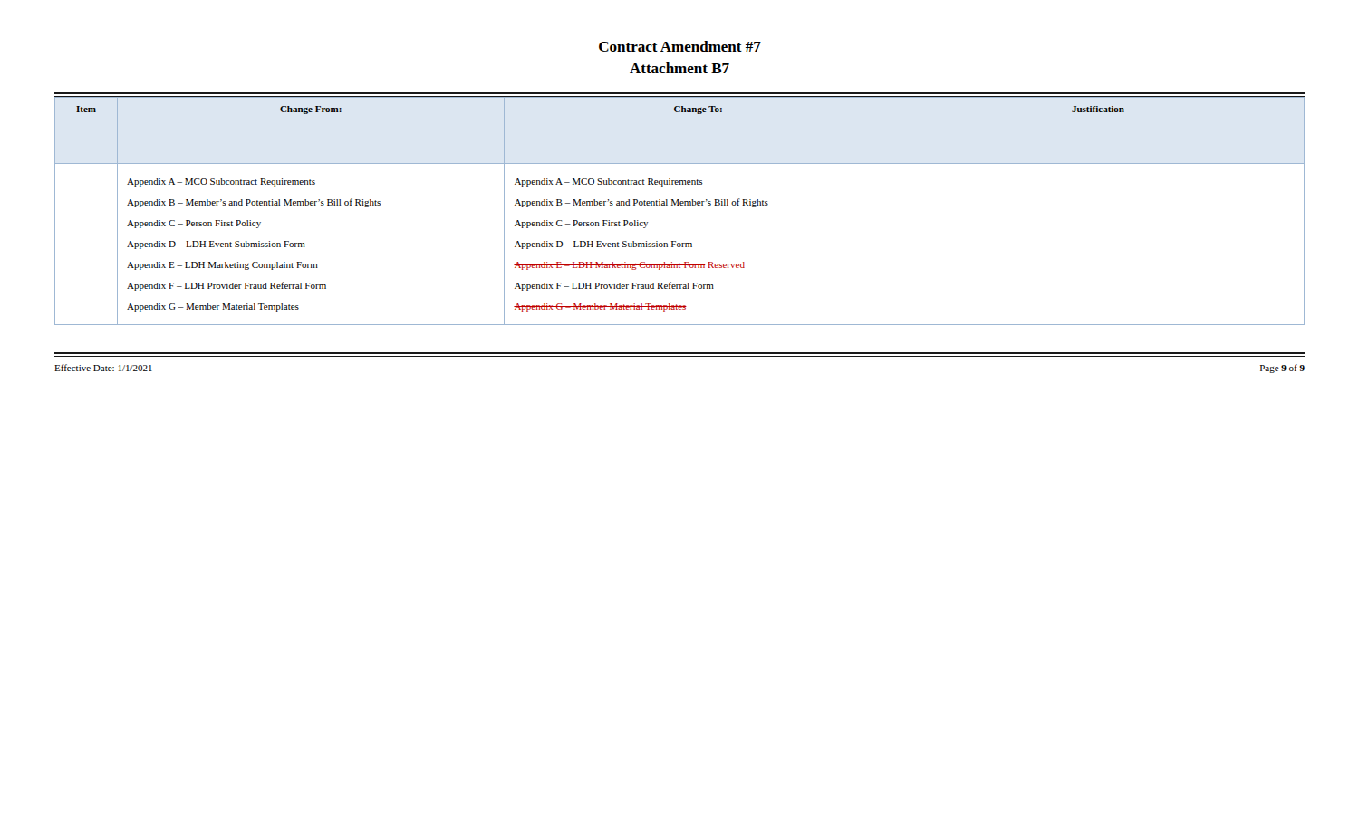Contract Amendment #7
Attachment B7
| Item | Change From: | Change To: | Justification |
| --- | --- | --- | --- |
| | Appendix A – MCO Subcontract Requirements Appendix B – Member’s and Potential Member’s Bill of Rights Appendix C – Person First Policy Appendix D – LDH Event Submission Form Appendix E – LDH Marketing Complaint Form Appendix F – LDH Provider Fraud Referral Form Appendix G – Member Material Templates | Appendix A – MCO Subcontract Requirements Appendix B – Member’s and Potential Member’s Bill of Rights Appendix C – Person First Policy Appendix D – LDH Event Submission Form Appendix E – LDH Marketing Complaint Form Reserved Appendix F – LDH Provider Fraud Referral Form Appendix G – Member Material Templates | |
Effective Date: 1/1/2021
Page 9 of 9